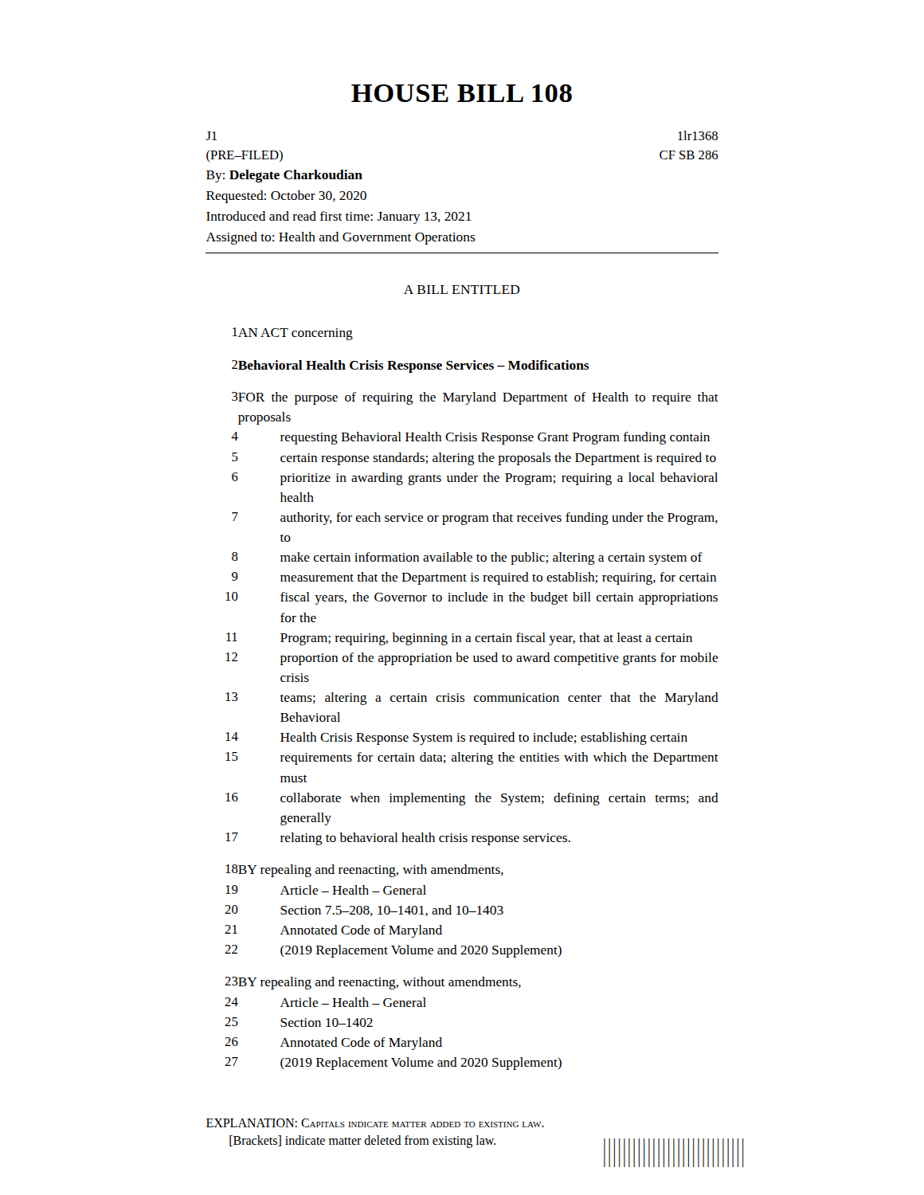HOUSE BILL 108
J1
1lr1368
(PRE–FILED)
CF SB 286
By: Delegate Charkoudian
Requested: October 30, 2020
Introduced and read first time: January 13, 2021
Assigned to: Health and Government Operations
A BILL ENTITLED
| 1 | AN ACT concerning |
| 2 | Behavioral Health Crisis Response Services – Modifications |
| 3 | FOR the purpose of requiring the Maryland Department of Health to require that proposals |
| 4 | requesting Behavioral Health Crisis Response Grant Program funding contain |
| 5 | certain response standards; altering the proposals the Department is required to |
| 6 | prioritize in awarding grants under the Program; requiring a local behavioral health |
| 7 | authority, for each service or program that receives funding under the Program, to |
| 8 | make certain information available to the public; altering a certain system of |
| 9 | measurement that the Department is required to establish; requiring, for certain |
| 10 | fiscal years, the Governor to include in the budget bill certain appropriations for the |
| 11 | Program; requiring, beginning in a certain fiscal year, that at least a certain |
| 12 | proportion of the appropriation be used to award competitive grants for mobile crisis |
| 13 | teams; altering a certain crisis communication center that the Maryland Behavioral |
| 14 | Health Crisis Response System is required to include; establishing certain |
| 15 | requirements for certain data; altering the entities with which the Department must |
| 16 | collaborate when implementing the System; defining certain terms; and generally |
| 17 | relating to behavioral health crisis response services. |
| 18 | BY repealing and reenacting, with amendments, |
| 19 | Article – Health – General |
| 20 | Section 7.5–208, 10–1401, and 10–1403 |
| 21 | Annotated Code of Maryland |
| 22 | (2019 Replacement Volume and 2020 Supplement) |
| 23 | BY repealing and reenacting, without amendments, |
| 24 | Article – Health – General |
| 25 | Section 10–1402 |
| 26 | Annotated Code of Maryland |
| 27 | (2019 Replacement Volume and 2020 Supplement) |
EXPLANATION: Capitals indicate matter added to existing law. [Brackets] indicate matter deleted from existing law.
|||||||||||||||||||||||||||||